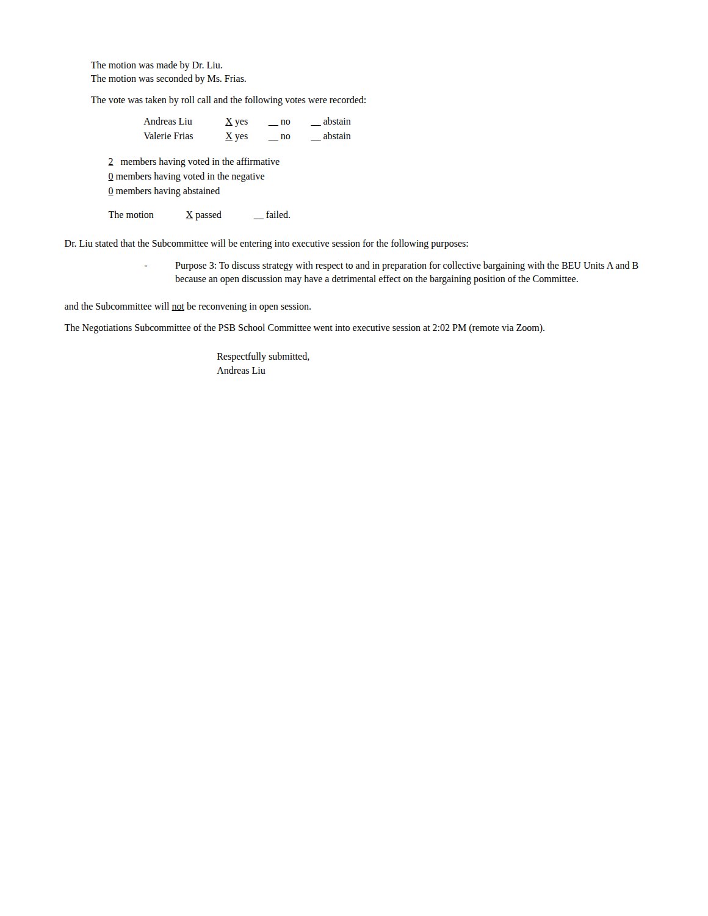The motion was made by Dr. Liu.
The motion was seconded by Ms. Frias.
The vote was taken by roll call and the following votes were recorded:
| Andreas Liu | X yes | __ no | __ abstain |
| Valerie Frias | X yes | __ no | __ abstain |
2 members having voted in the affirmative
0 members having voted in the negative
0 members having abstained
The motion X passed __ failed.
Dr. Liu stated that the Subcommittee will be entering into executive session for the following purposes:
| - | Purpose 3: To discuss strategy with respect to and in preparation for collective bargaining with the BEU Units A and B because an open discussion may have a detrimental effect on the bargaining position of the Committee. |
and the Subcommittee will not be reconvening in open session.
The Negotiations Subcommittee of the PSB School Committee went into executive session at 2:02 PM (remote via Zoom).
Respectfully submitted,
Andreas Liu